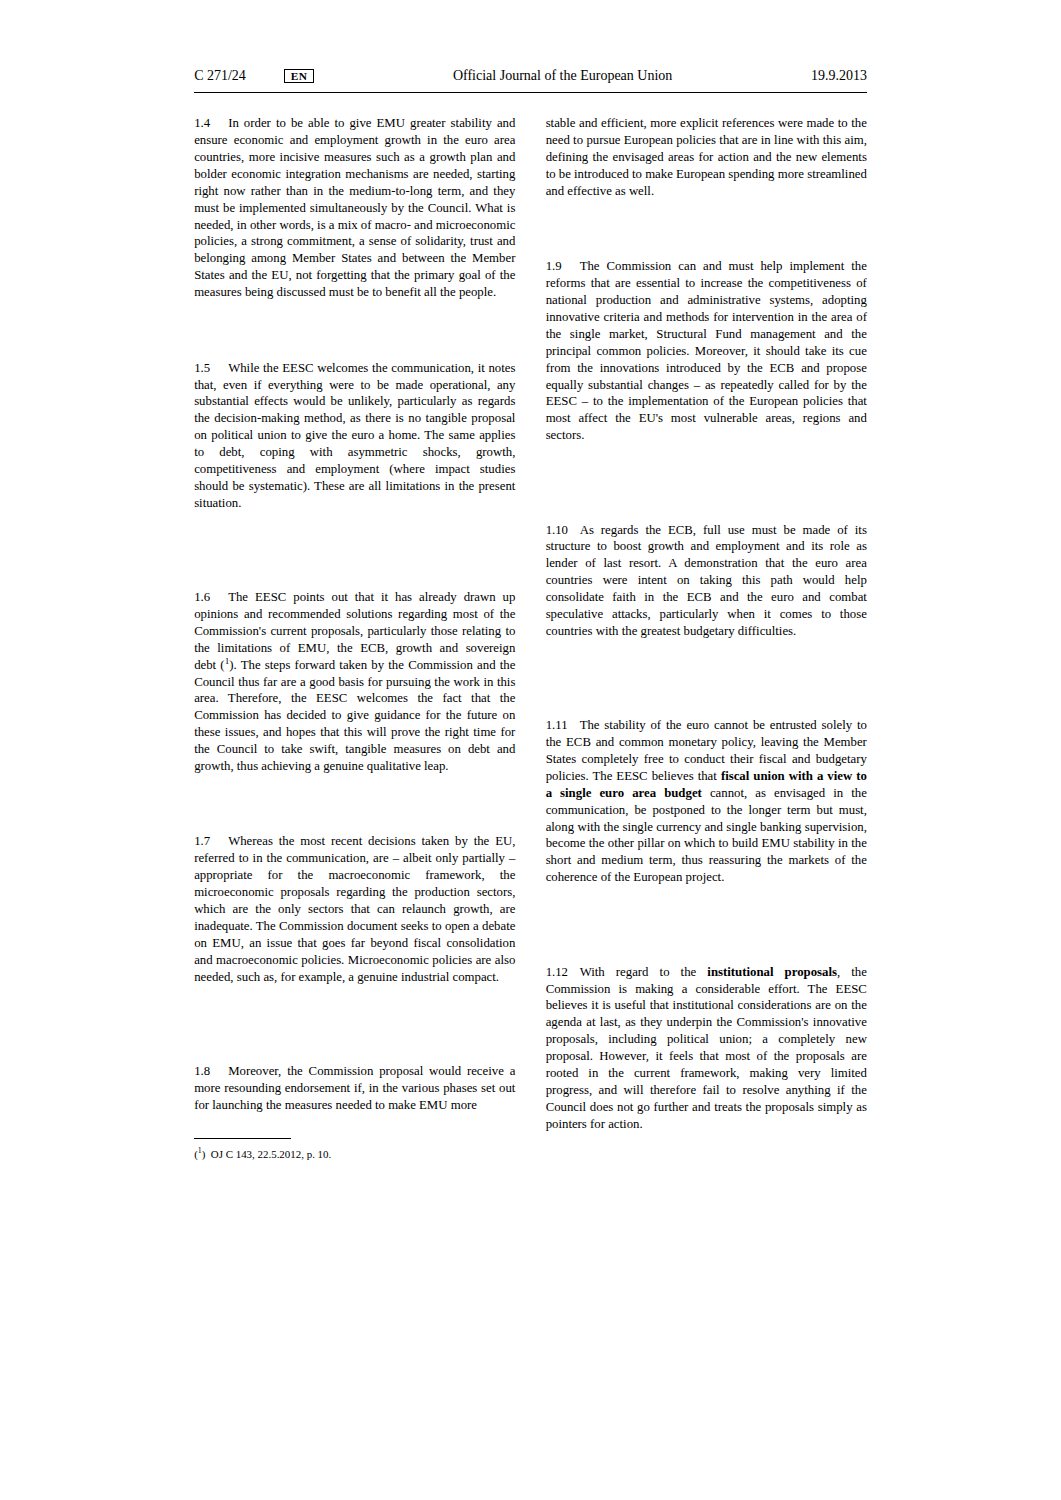C 271/24
EN
Official Journal of the European Union
19.9.2013
1.4 In order to be able to give EMU greater stability and ensure economic and employment growth in the euro area countries, more incisive measures such as a growth plan and bolder economic integration mechanisms are needed, starting right now rather than in the medium-to-long term, and they must be implemented simultaneously by the Council. What is needed, in other words, is a mix of macro- and microeconomic policies, a strong commitment, a sense of solidarity, trust and belonging among Member States and between the Member States and the EU, not forgetting that the primary goal of the measures being discussed must be to benefit all the people.
1.5 While the EESC welcomes the communication, it notes that, even if everything were to be made operational, any substantial effects would be unlikely, particularly as regards the decision-making method, as there is no tangible proposal on political union to give the euro a home. The same applies to debt, coping with asymmetric shocks, growth, competitiveness and employment (where impact studies should be systematic). These are all limitations in the present situation.
1.6 The EESC points out that it has already drawn up opinions and recommended solutions regarding most of the Commission's current proposals, particularly those relating to the limitations of EMU, the ECB, growth and sovereign debt (1). The steps forward taken by the Commission and the Council thus far are a good basis for pursuing the work in this area. Therefore, the EESC welcomes the fact that the Commission has decided to give guidance for the future on these issues, and hopes that this will prove the right time for the Council to take swift, tangible measures on debt and growth, thus achieving a genuine qualitative leap.
1.7 Whereas the most recent decisions taken by the EU, referred to in the communication, are – albeit only partially – appropriate for the macroeconomic framework, the microeconomic proposals regarding the production sectors, which are the only sectors that can relaunch growth, are inadequate. The Commission document seeks to open a debate on EMU, an issue that goes far beyond fiscal consolidation and macroeconomic policies. Microeconomic policies are also needed, such as, for example, a genuine industrial compact.
1.8 Moreover, the Commission proposal would receive a more resounding endorsement if, in the various phases set out for launching the measures needed to make EMU more
(1) OJ C 143, 22.5.2012, p. 10.
stable and efficient, more explicit references were made to the need to pursue European policies that are in line with this aim, defining the envisaged areas for action and the new elements to be introduced to make European spending more streamlined and effective as well.
1.9 The Commission can and must help implement the reforms that are essential to increase the competitiveness of national production and administrative systems, adopting innovative criteria and methods for intervention in the area of the single market, Structural Fund management and the principal common policies. Moreover, it should take its cue from the innovations introduced by the ECB and propose equally substantial changes – as repeatedly called for by the EESC – to the implementation of the European policies that most affect the EU's most vulnerable areas, regions and sectors.
1.10 As regards the ECB, full use must be made of its structure to boost growth and employment and its role as lender of last resort. A demonstration that the euro area countries were intent on taking this path would help consolidate faith in the ECB and the euro and combat speculative attacks, particularly when it comes to those countries with the greatest budgetary difficulties.
1.11 The stability of the euro cannot be entrusted solely to the ECB and common monetary policy, leaving the Member States completely free to conduct their fiscal and budgetary policies. The EESC believes that fiscal union with a view to a single euro area budget cannot, as envisaged in the communication, be postponed to the longer term but must, along with the single currency and single banking supervision, become the other pillar on which to build EMU stability in the short and medium term, thus reassuring the markets of the coherence of the European project.
1.12 With regard to the institutional proposals, the Commission is making a considerable effort. The EESC believes it is useful that institutional considerations are on the agenda at last, as they underpin the Commission's innovative proposals, including political union; a completely new proposal. However, it feels that most of the proposals are rooted in the current framework, making very limited progress, and will therefore fail to resolve anything if the Council does not go further and treats the proposals simply as pointers for action.